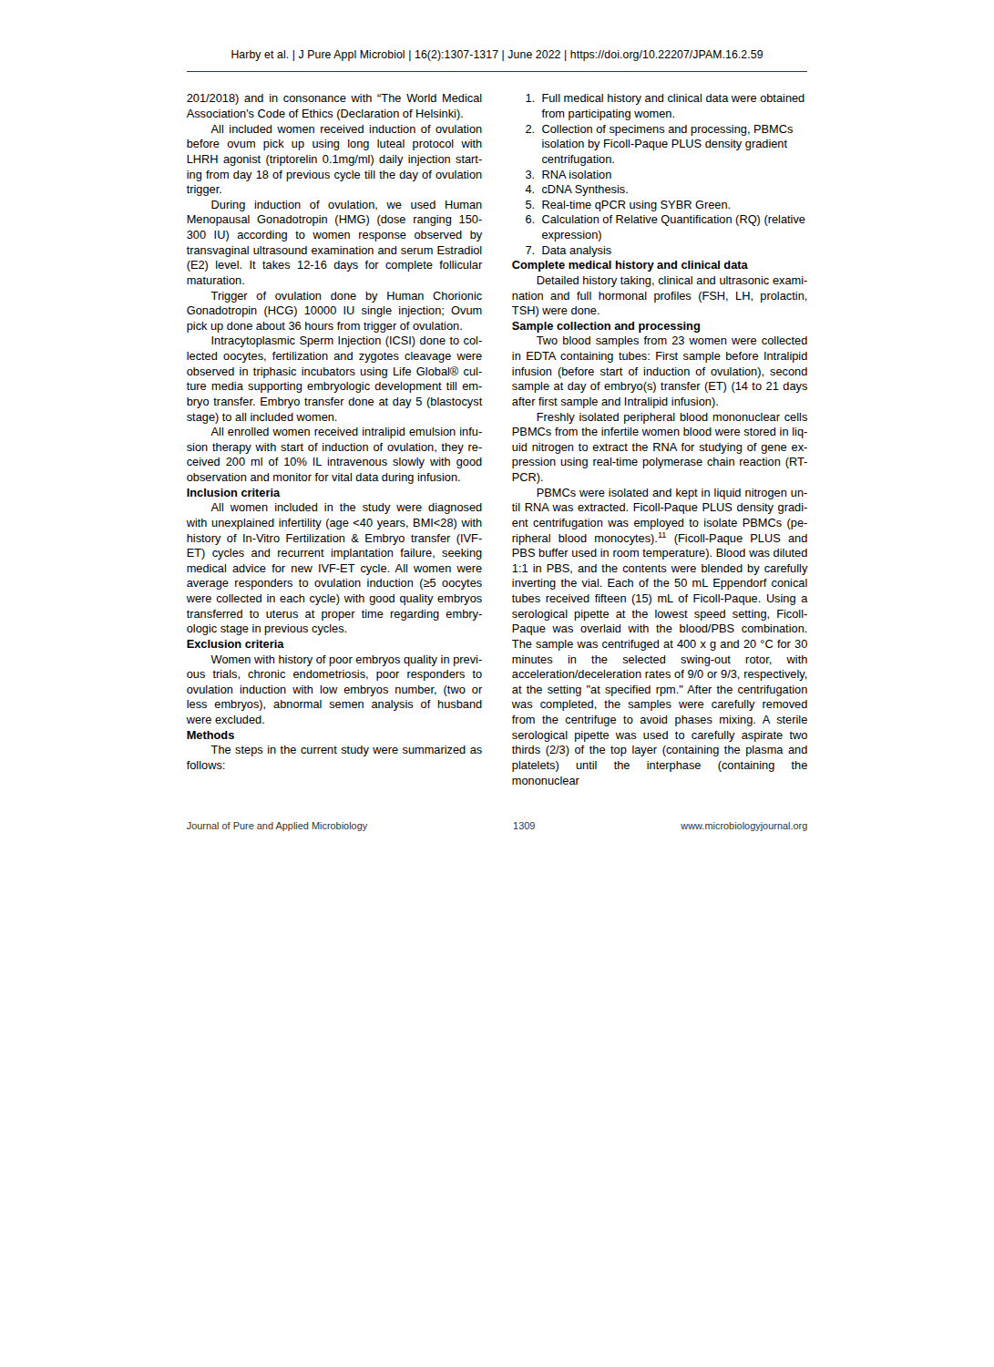Harby et al. | J Pure Appl Microbiol | 16(2):1307-1317 | June 2022 | https://doi.org/10.22207/JPAM.16.2.59
201/2018) and in consonance with “The World Medical Association's Code of Ethics (Declaration of Helsinki).
All included women received induction of ovulation before ovum pick up using long luteal protocol with LHRH agonist (triptorelin 0.1mg/ml) daily injection starting from day 18 of previous cycle till the day of ovulation trigger.
During induction of ovulation, we used Human Menopausal Gonadotropin (HMG) (dose ranging 150-300 IU) according to women response observed by transvaginal ultrasound examination and serum Estradiol (E2) level. It takes 12-16 days for complete follicular maturation.
Trigger of ovulation done by Human Chorionic Gonadotropin (HCG) 10000 IU single injection; Ovum pick up done about 36 hours from trigger of ovulation.
Intracytoplasmic Sperm Injection (ICSI) done to collected oocytes, fertilization and zygotes cleavage were observed in triphasic incubators using Life Global® culture media supporting embryologic development till embryo transfer. Embryo transfer done at day 5 (blastocyst stage) to all included women.
All enrolled women received intralipid emulsion infusion therapy with start of induction of ovulation, they received 200 ml of 10% IL intravenous slowly with good observation and monitor for vital data during infusion.
Inclusion criteria
All women included in the study were diagnosed with unexplained infertility (age <40 years, BMI<28) with history of In-Vitro Fertilization & Embryo transfer (IVF-ET) cycles and recurrent implantation failure, seeking medical advice for new IVF-ET cycle. All women were average responders to ovulation induction (≥5 oocytes were collected in each cycle) with good quality embryos transferred to uterus at proper time regarding embryologic stage in previous cycles.
Exclusion criteria
Women with history of poor embryos quality in previous trials, chronic endometriosis, poor responders to ovulation induction with low embryos number, (two or less embryos), abnormal semen analysis of husband were excluded.
Methods
The steps in the current study were summarized as follows:
Full medical history and clinical data were obtained from participating women.
Collection of specimens and processing, PBMCs isolation by Ficoll-Paque PLUS density gradient centrifugation.
RNA isolation
cDNA Synthesis.
Real-time qPCR using SYBR Green.
Calculation of Relative Quantification (RQ) (relative expression)
Data analysis
Complete medical history and clinical data
Detailed history taking, clinical and ultrasonic examination and full hormonal profiles (FSH, LH, prolactin, TSH) were done.
Sample collection and processing
Two blood samples from 23 women were collected in EDTA containing tubes: First sample before Intralipid infusion (before start of induction of ovulation), second sample at day of embryo(s) transfer (ET) (14 to 21 days after first sample and Intralipid infusion).
Freshly isolated peripheral blood mononuclear cells PBMCs from the infertile women blood were stored in liquid nitrogen to extract the RNA for studying of gene expression using real-time polymerase chain reaction (RT-PCR).
PBMCs were isolated and kept in liquid nitrogen until RNA was extracted. Ficoll-Paque PLUS density gradient centrifugation was employed to isolate PBMCs (peripheral blood monocytes).11 (Ficoll-Paque PLUS and PBS buffer used in room temperature). Blood was diluted 1:1 in PBS, and the contents were blended by carefully inverting the vial. Each of the 50 mL Eppendorf conical tubes received fifteen (15) mL of Ficoll-Paque. Using a serological pipette at the lowest speed setting, Ficoll-Paque was overlaid with the blood/PBS combination. The sample was centrifuged at 400 x g and 20 °C for 30 minutes in the selected swing-out rotor, with acceleration/deceleration rates of 9/0 or 9/3, respectively, at the setting "at specified rpm." After the centrifugation was completed, the samples were carefully removed from the centrifuge to avoid phases mixing. A sterile serological pipette was used to carefully aspirate two thirds (2/3) of the top layer (containing the plasma and platelets) until the interphase (containing the mononuclear
Journal of Pure and Applied Microbiology
1309
www.microbiologyjournal.org